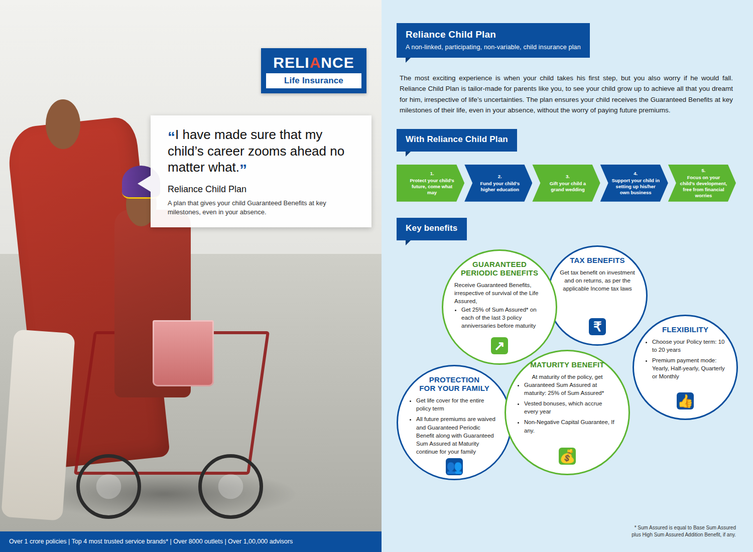RELIANCE
Life Insurance
“I have made sure that my child’s career zooms ahead no matter what.”
Reliance Child Plan
A plan that gives your child Guaranteed Benefits at key milestones, even in your absence.
Over 1 crore policies | Top 4 most trusted service brands* | Over 8000 outlets | Over 1,00,000 advisors
Reliance Child Plan A non-linked, participating, non-variable, child insurance plan
The most exciting experience is when your child takes his first step, but you also worry if he would fall. Reliance Child Plan is tailor-made for parents like you, to see your child grow up to achieve all that you dreamt for him, irrespective of life’s uncertainties. The plan ensures your child receives the Guaranteed Benefits at key milestones of their life, even in your absence, without the worry of paying future premiums.
With Reliance Child Plan
1. Protect your child’s future, come what may
2. Fund your child’s higher education
3. Gift your child a grand wedding
4. Support your child in setting up his/her own business
5. Focus on your child’s development, free from financial worries
Key benefits
Guaranteed
Periodic Benefits
Receive Guaranteed Benefits, irrespective of survival of the Life Assured,
Get 25% of Sum Assured* on each of the last 3 policy anniversaries before maturity
↗
Tax Benefits
Get tax benefit on investment and on returns, as per the applicable Income tax laws
₹
Flexibility
Choose your Policy term: 10 to 20 years
Premium payment mode: Yearly, Half-yearly, Quarterly or Monthly
👍
Protection
for your Family
Get life cover for the entire policy term
All future premiums are waived and Guaranteed Periodic Benefit along with Guaranteed Sum Assured at Maturity continue for your family
👥
Maturity Benefit
At maturity of the policy, get
Guaranteed Sum Assured at maturity: 25% of Sum Assured*
Vested bonuses, which accrue every year
Non-Negative Capital Guarantee, If any.
💰
* Sum Assured is equal to Base Sum Assured
plus High Sum Assured Addition Benefit, if any.